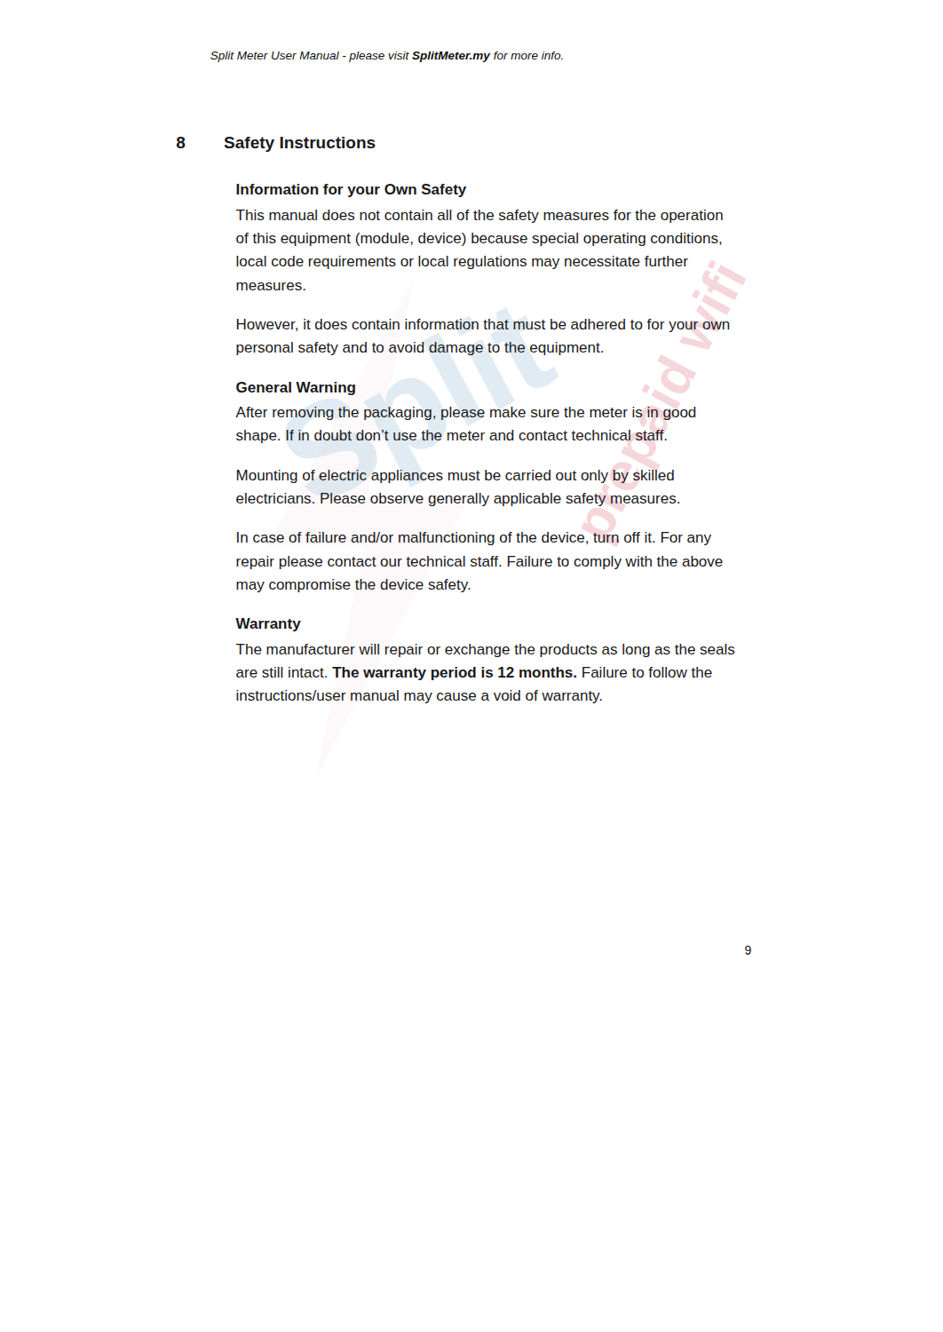Split
prepaid wifi
Split Meter User Manual - please visit SplitMeter.my for more info.
8 Safety Instructions
Information for your Own Safety
This manual does not contain all of the safety measures for the operation of this equipment (module, device) because special operating conditions, local code requirements or local regulations may necessitate further measures.
However, it does contain information that must be adhered to for your own personal safety and to avoid damage to the equipment.
General Warning
After removing the packaging, please make sure the meter is in good shape. If in doubt don’t use the meter and contact technical staff.
Mounting of electric appliances must be carried out only by skilled electricians. Please observe generally applicable safety measures.
In case of failure and/or malfunctioning of the device, turn off it. For any repair please contact our technical staff. Failure to comply with the above may compromise the device safety.
Warranty
The manufacturer will repair or exchange the products as long as the seals are still intact. The warranty period is 12 months. Failure to follow the instructions/user manual may cause a void of warranty.
9